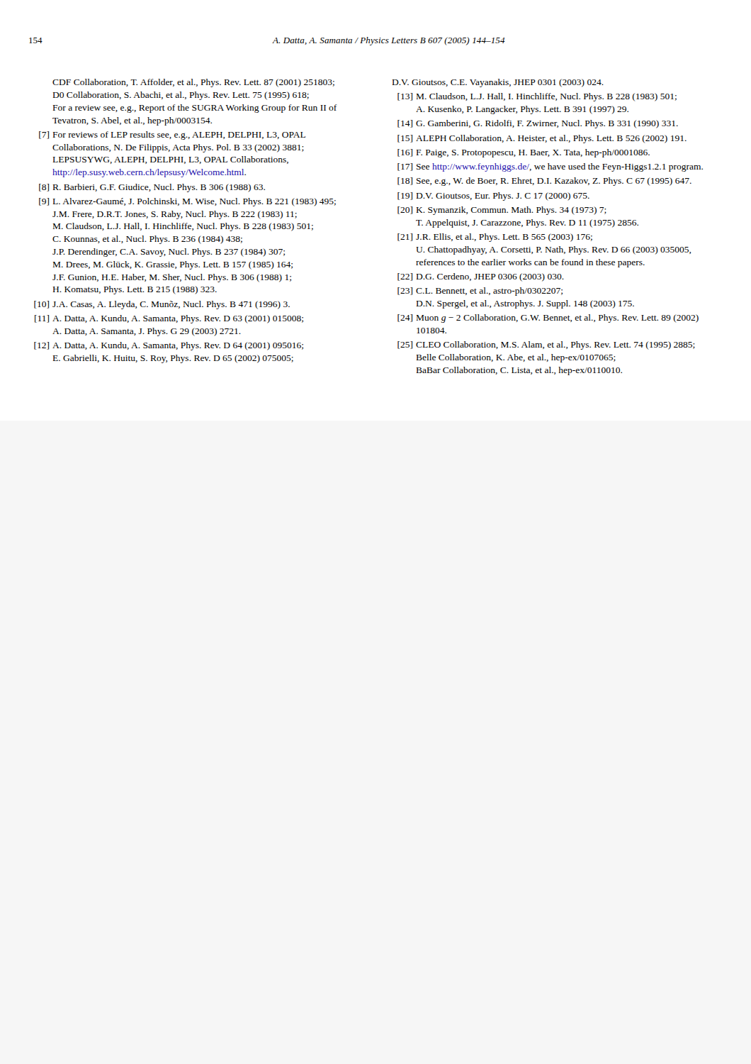154
A. Datta, A. Samanta / Physics Letters B 607 (2005) 144–154
CDF Collaboration, T. Affolder, et al., Phys. Rev. Lett. 87 (2001) 251803; D0 Collaboration, S. Abachi, et al., Phys. Rev. Lett. 75 (1995) 618; For a review see, e.g., Report of the SUGRA Working Group for Run II of Tevatron, S. Abel, et al., hep-ph/0003154.
[7] For reviews of LEP results see, e.g., ALEPH, DELPHI, L3, OPAL Collaborations, N. De Filippis, Acta Phys. Pol. B 33 (2002) 3881; LEPSUSYWG, ALEPH, DELPHI, L3, OPAL Collaborations, http://lep.susy.web.cern.ch/lepsusy/Welcome.html.
[8] R. Barbieri, G.F. Giudice, Nucl. Phys. B 306 (1988) 63.
[9] L. Alvarez-Gaumé, J. Polchinski, M. Wise, Nucl. Phys. B 221 (1983) 495; J.M. Frere, D.R.T. Jones, S. Raby, Nucl. Phys. B 222 (1983) 11; M. Claudson, L.J. Hall, I. Hinchliffe, Nucl. Phys. B 228 (1983) 501; C. Kounnas, et al., Nucl. Phys. B 236 (1984) 438; J.P. Derendinger, C.A. Savoy, Nucl. Phys. B 237 (1984) 307; M. Drees, M. Glück, K. Grassie, Phys. Lett. B 157 (1985) 164; J.F. Gunion, H.E. Haber, M. Sher, Nucl. Phys. B 306 (1988) 1; H. Komatsu, Phys. Lett. B 215 (1988) 323.
[10] J.A. Casas, A. Lleyda, C. Munõz, Nucl. Phys. B 471 (1996) 3.
[11] A. Datta, A. Kundu, A. Samanta, Phys. Rev. D 63 (2001) 015008; A. Datta, A. Samanta, J. Phys. G 29 (2003) 2721.
[12] A. Datta, A. Kundu, A. Samanta, Phys. Rev. D 64 (2001) 095016; E. Gabrielli, K. Huitu, S. Roy, Phys. Rev. D 65 (2002) 075005;
D.V. Gioutsos, C.E. Vayanakis, JHEP 0301 (2003) 024.
[13] M. Claudson, L.J. Hall, I. Hinchliffe, Nucl. Phys. B 228 (1983) 501; A. Kusenko, P. Langacker, Phys. Lett. B 391 (1997) 29.
[14] G. Gamberini, G. Ridolfi, F. Zwirner, Nucl. Phys. B 331 (1990) 331.
[15] ALEPH Collaboration, A. Heister, et al., Phys. Lett. B 526 (2002) 191.
[16] F. Paige, S. Protopopescu, H. Baer, X. Tata, hep-ph/0001086.
[17] See http://www.feynhiggs.de/, we have used the Feyn-Higgs1.2.1 program.
[18] See, e.g., W. de Boer, R. Ehret, D.I. Kazakov, Z. Phys. C 67 (1995) 647.
[19] D.V. Gioutsos, Eur. Phys. J. C 17 (2000) 675.
[20] K. Symanzik, Commun. Math. Phys. 34 (1973) 7; T. Appelquist, J. Carazzone, Phys. Rev. D 11 (1975) 2856.
[21] J.R. Ellis, et al., Phys. Lett. B 565 (2003) 176; U. Chattopadhyay, A. Corsetti, P. Nath, Phys. Rev. D 66 (2003) 035005, references to the earlier works can be found in these papers.
[22] D.G. Cerdeno, JHEP 0306 (2003) 030.
[23] C.L. Bennett, et al., astro-ph/0302207; D.N. Spergel, et al., Astrophys. J. Suppl. 148 (2003) 175.
[24] Muon g − 2 Collaboration, G.W. Bennet, et al., Phys. Rev. Lett. 89 (2002) 101804.
[25] CLEO Collaboration, M.S. Alam, et al., Phys. Rev. Lett. 74 (1995) 2885; Belle Collaboration, K. Abe, et al., hep-ex/0107065; BaBar Collaboration, C. Lista, et al., hep-ex/0110010.